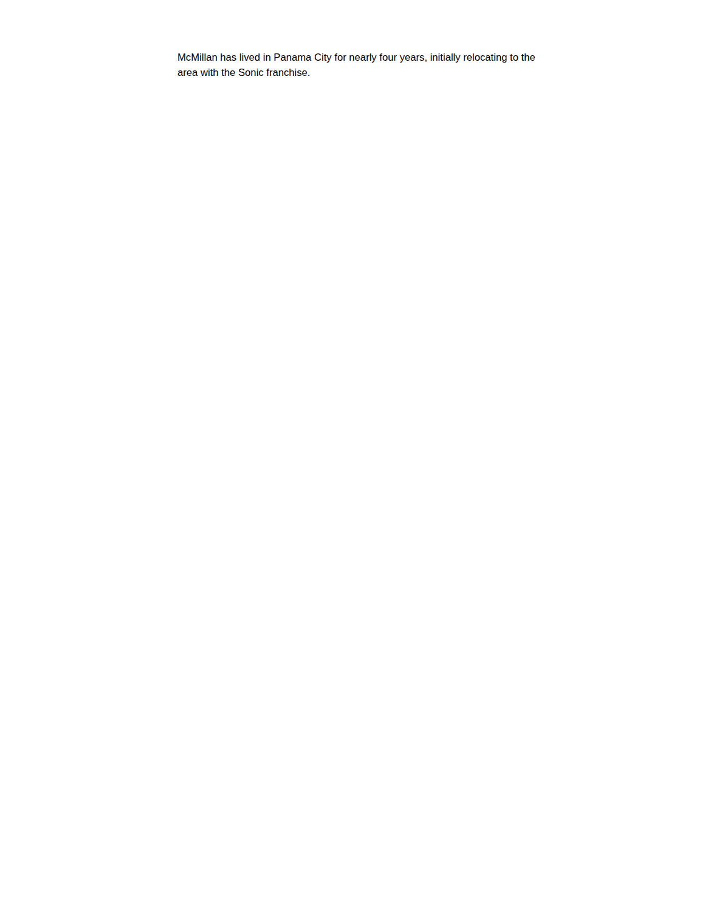McMillan has lived in Panama City for nearly four years, initially relocating to the area with the Sonic franchise.